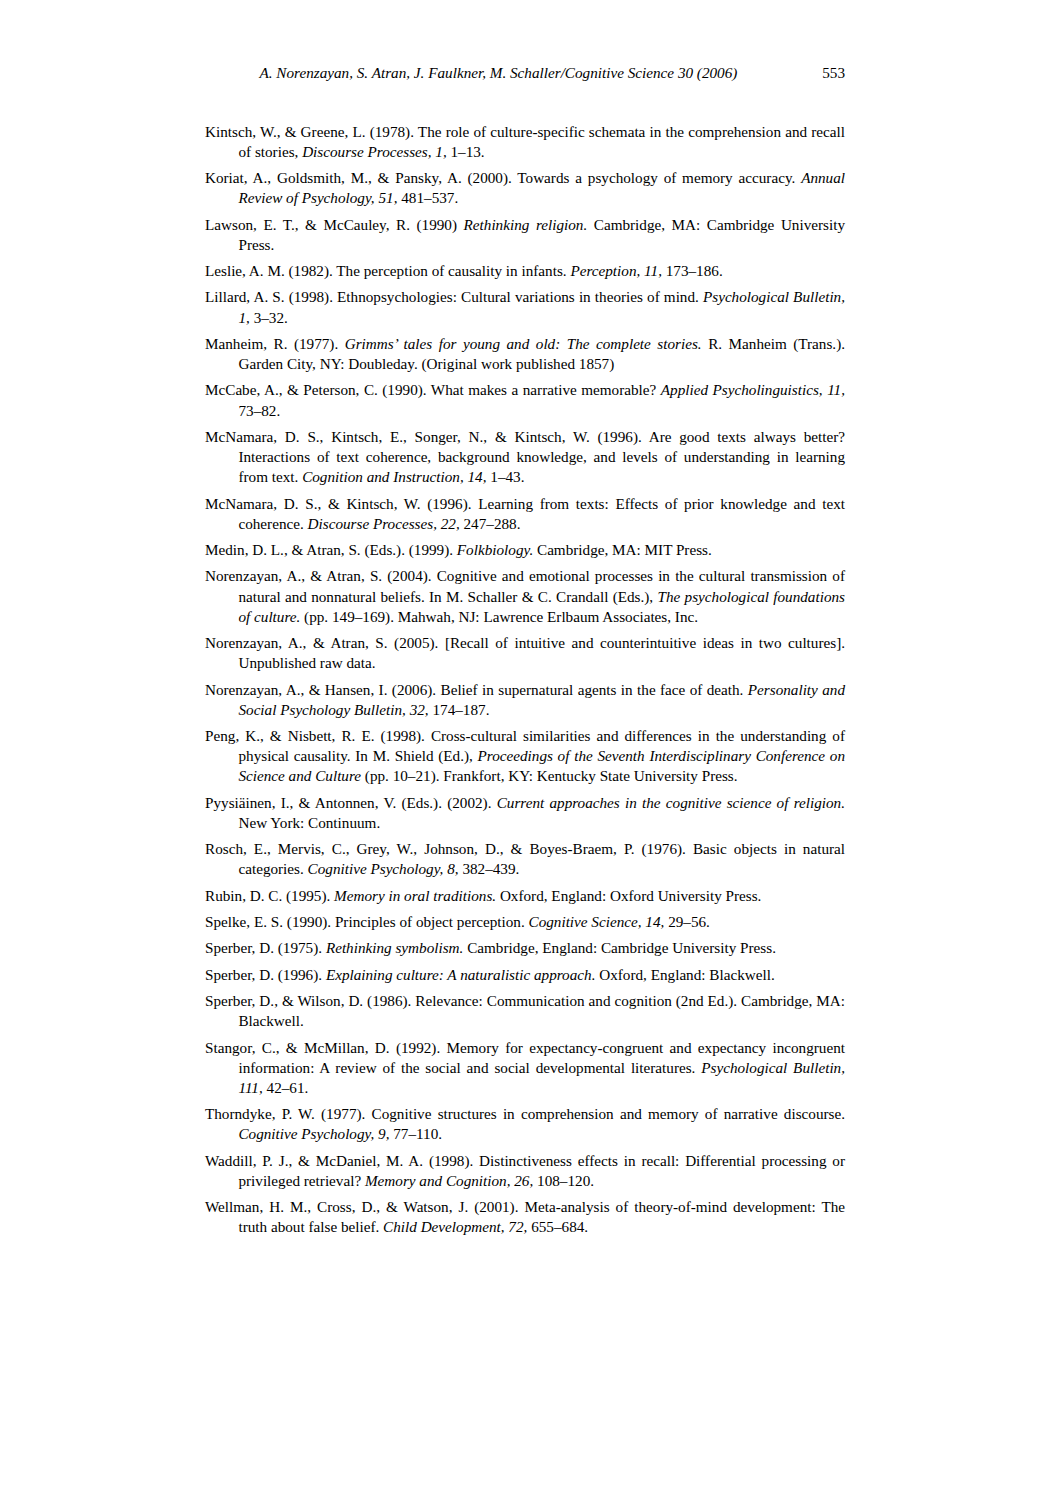A. Norenzayan, S. Atran, J. Faulkner, M. Schaller/Cognitive Science 30 (2006) 553
Kintsch, W., & Greene, L. (1978). The role of culture-specific schemata in the comprehension and recall of stories, Discourse Processes, 1, 1–13.
Koriat, A., Goldsmith, M., & Pansky, A. (2000). Towards a psychology of memory accuracy. Annual Review of Psychology, 51, 481–537.
Lawson, E. T., & McCauley, R. (1990) Rethinking religion. Cambridge, MA: Cambridge University Press.
Leslie, A. M. (1982). The perception of causality in infants. Perception, 11, 173–186.
Lillard, A. S. (1998). Ethnopsychologies: Cultural variations in theories of mind. Psychological Bulletin, 1, 3–32.
Manheim, R. (1977). Grimms’ tales for young and old: The complete stories. R. Manheim (Trans.). Garden City, NY: Doubleday. (Original work published 1857)
McCabe, A., & Peterson, C. (1990). What makes a narrative memorable? Applied Psycholinguistics, 11, 73–82.
McNamara, D. S., Kintsch, E., Songer, N., & Kintsch, W. (1996). Are good texts always better? Interactions of text coherence, background knowledge, and levels of understanding in learning from text. Cognition and Instruction, 14, 1–43.
McNamara, D. S., & Kintsch, W. (1996). Learning from texts: Effects of prior knowledge and text coherence. Discourse Processes, 22, 247–288.
Medin, D. L., & Atran, S. (Eds.). (1999). Folkbiology. Cambridge, MA: MIT Press.
Norenzayan, A., & Atran, S. (2004). Cognitive and emotional processes in the cultural transmission of natural and nonnatural beliefs. In M. Schaller & C. Crandall (Eds.), The psychological foundations of culture. (pp. 149–169). Mahwah, NJ: Lawrence Erlbaum Associates, Inc.
Norenzayan, A., & Atran, S. (2005). [Recall of intuitive and counterintuitive ideas in two cultures]. Unpublished raw data.
Norenzayan, A., & Hansen, I. (2006). Belief in supernatural agents in the face of death. Personality and Social Psychology Bulletin, 32, 174–187.
Peng, K., & Nisbett, R. E. (1998). Cross-cultural similarities and differences in the understanding of physical causality. In M. Shield (Ed.), Proceedings of the Seventh Interdisciplinary Conference on Science and Culture (pp. 10–21). Frankfort, KY: Kentucky State University Press.
Pyysiäinen, I., & Antonnen, V. (Eds.). (2002). Current approaches in the cognitive science of religion. New York: Continuum.
Rosch, E., Mervis, C., Grey, W., Johnson, D., & Boyes-Braem, P. (1976). Basic objects in natural categories. Cognitive Psychology, 8, 382–439.
Rubin, D. C. (1995). Memory in oral traditions. Oxford, England: Oxford University Press.
Spelke, E. S. (1990). Principles of object perception. Cognitive Science, 14, 29–56.
Sperber, D. (1975). Rethinking symbolism. Cambridge, England: Cambridge University Press.
Sperber, D. (1996). Explaining culture: A naturalistic approach. Oxford, England: Blackwell.
Sperber, D., & Wilson, D. (1986). Relevance: Communication and cognition (2nd Ed.). Cambridge, MA: Blackwell.
Stangor, C., & McMillan, D. (1992). Memory for expectancy-congruent and expectancy incongruent information: A review of the social and social developmental literatures. Psychological Bulletin, 111, 42–61.
Thorndyke, P. W. (1977). Cognitive structures in comprehension and memory of narrative discourse. Cognitive Psychology, 9, 77–110.
Waddill, P. J., & McDaniel, M. A. (1998). Distinctiveness effects in recall: Differential processing or privileged retrieval? Memory and Cognition, 26, 108–120.
Wellman, H. M., Cross, D., & Watson, J. (2001). Meta-analysis of theory-of-mind development: The truth about false belief. Child Development, 72, 655–684.